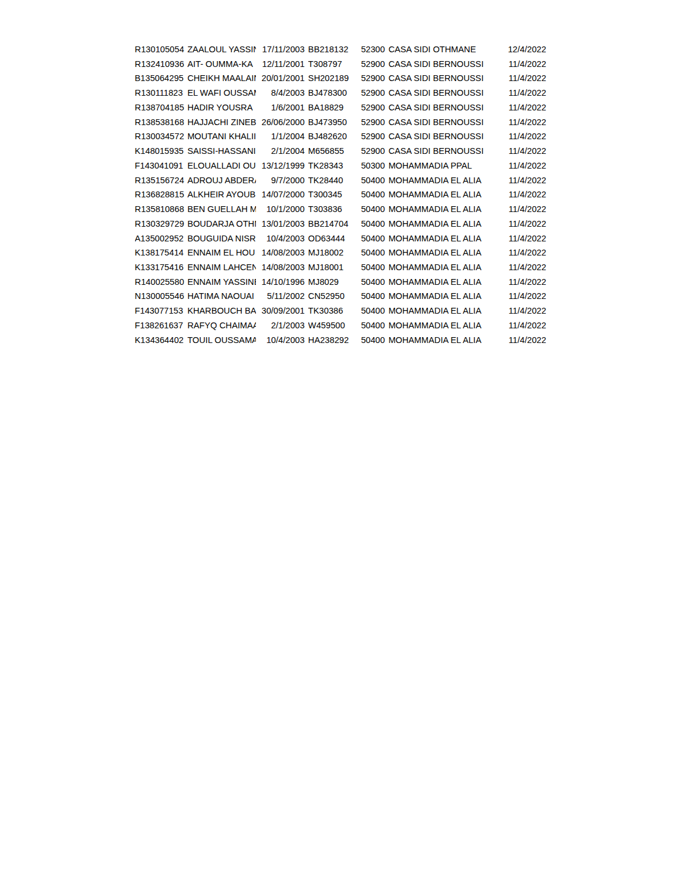| R130105054 | ZAALOUL YASSIN | 17/11/2003 | BB218132 | 52300 | CASA SIDI OTHMANE | 12/4/2022 |
| R132410936 | AIT- OUMMA-KA | 12/11/2001 | T308797 | 52900 | CASA SIDI BERNOUSSI | 11/4/2022 |
| B135064295 | CHEIKH MAALAIN | 20/01/2001 | SH202189 | 52900 | CASA SIDI BERNOUSSI | 11/4/2022 |
| R130111823 | EL WAFI OUSSAM | 8/4/2003 | BJ478300 | 52900 | CASA SIDI BERNOUSSI | 11/4/2022 |
| R138704185 | HADIR YOUSRA | 1/6/2001 | BA18829 | 52900 | CASA SIDI BERNOUSSI | 11/4/2022 |
| R138538168 | HAJJACHI ZINEB | 26/06/2000 | BJ473950 | 52900 | CASA SIDI BERNOUSSI | 11/4/2022 |
| R130034572 | MOUTANI KHALII | 1/1/2004 | BJ482620 | 52900 | CASA SIDI BERNOUSSI | 11/4/2022 |
| K148015935 | SAISSI-HASSANI F | 2/1/2004 | M656855 | 52900 | CASA SIDI BERNOUSSI | 11/4/2022 |
| F143041091 | ELOUALLADI OUS | 13/12/1999 | TK28343 | 50300 | MOHAMMADIA PPAL | 11/4/2022 |
| R135156724 | ADROUJ ABDERA | 9/7/2000 | TK28440 | 50400 | MOHAMMADIA EL ALIA | 11/4/2022 |
| R136828815 | ALKHEIR AYOUB | 14/07/2000 | T300345 | 50400 | MOHAMMADIA EL ALIA | 11/4/2022 |
| R135810868 | BEN GUELLAH M | 10/1/2000 | T303836 | 50400 | MOHAMMADIA EL ALIA | 11/4/2022 |
| R130329729 | BOUDARJA OTHM | 13/01/2003 | BB214704 | 50400 | MOHAMMADIA EL ALIA | 11/4/2022 |
| A135002952 | BOUGUIDA NISRI | 10/4/2003 | OD63444 | 50400 | MOHAMMADIA EL ALIA | 11/4/2022 |
| K138175414 | ENNAIM EL HOU | 14/08/2003 | MJ18002 | 50400 | MOHAMMADIA EL ALIA | 11/4/2022 |
| K133175416 | ENNAIM LAHCEN | 14/08/2003 | MJ18001 | 50400 | MOHAMMADIA EL ALIA | 11/4/2022 |
| R140025580 | ENNAIM YASSINE | 14/10/1996 | MJ8029 | 50400 | MOHAMMADIA EL ALIA | 11/4/2022 |
| N130005546 | HATIMA NAOUAI | 5/11/2002 | CN52950 | 50400 | MOHAMMADIA EL ALIA | 11/4/2022 |
| F143077153 | KHARBOUCH BA1 | 30/09/2001 | TK30386 | 50400 | MOHAMMADIA EL ALIA | 11/4/2022 |
| F138261637 | RAFYQ CHAIMAA | 2/1/2003 | W459500 | 50400 | MOHAMMADIA EL ALIA | 11/4/2022 |
| K134364402 | TOUIL OUSSAMA | 10/4/2003 | HA238292 | 50400 | MOHAMMADIA EL ALIA | 11/4/2022 |